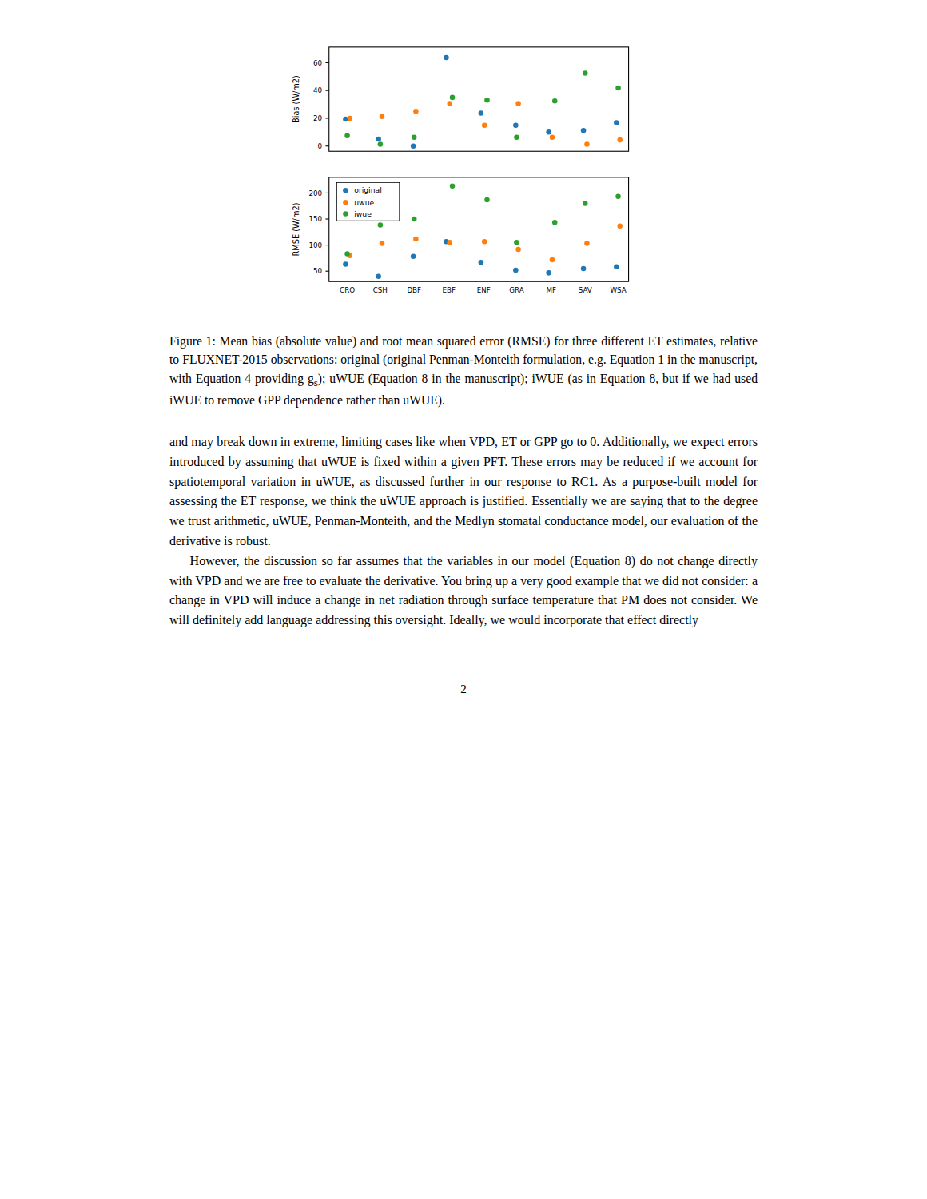0 20 40 60 Bias (W/m2) 50 100 150 200 RMSE (W/m2) original uwue iwue CRO CSH DBF EBF ENF GRA MF SAV WSA
Figure 1: Mean bias (absolute value) and root mean squared error (RMSE) for three different ET estimates, relative to FLUXNET-2015 observations: original (original Penman-Monteith formulation, e.g. Equation 1 in the manuscript, with Equation 4 providing gs); uWUE (Equation 8 in the manuscript); iWUE (as in Equation 8, but if we had used iWUE to remove GPP dependence rather than uWUE).
and may break down in extreme, limiting cases like when VPD, ET or GPP go to 0. Additionally, we expect errors introduced by assuming that uWUE is fixed within a given PFT. These errors may be reduced if we account for spatiotemporal variation in uWUE, as discussed further in our response to RC1. As a purpose-built model for assessing the ET response, we think the uWUE approach is justified. Essentially we are saying that to the degree we trust arithmetic, uWUE, Penman-Monteith, and the Medlyn stomatal conductance model, our evaluation of the derivative is robust.
However, the discussion so far assumes that the variables in our model (Equation 8) do not change directly with VPD and we are free to evaluate the derivative. You bring up a very good example that we did not consider: a change in VPD will induce a change in net radiation through surface temperature that PM does not consider. We will definitely add language addressing this oversight. Ideally, we would incorporate that effect directly
2